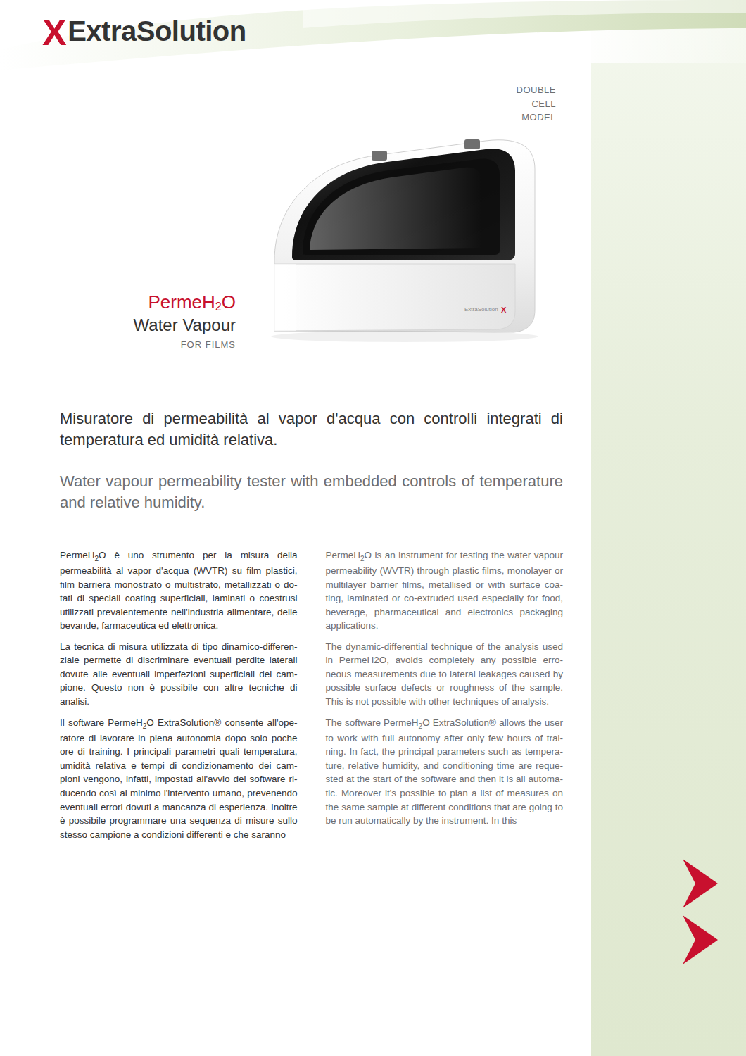XExtraSolution
DOUBLE
CELL
MODEL
PermeH2O
Water Vapour
FOR FILMS
ExtraSolution X
Misuratore di permeabilità al vapor d'acqua con controlli integrati di temperatura ed umidità relativa.
Water vapour permeability tester with embedded controls of temperature and relative humidity.
PermeH2O è uno strumento per la misura della permeabilità al vapor d'acqua (WVTR) su film plastici, film barriera monostrato o multistrato, metallizzati o dotati di speciali coating superficiali, laminati o coestrusi utilizzati prevalentemente nell'industria alimentare, delle bevande, farmaceutica ed elettronica.
La tecnica di misura utilizzata di tipo dinamico-differenziale permette di discriminare eventuali perdite laterali dovute alle eventuali imperfezioni superficiali del campione. Questo non è possibile con altre tecniche di analisi.
Il software PermeH2O ExtraSolution® consente all'operatore di lavorare in piena autonomia dopo solo poche ore di training. I principali parametri quali temperatura, umidità relativa e tempi di condizionamento dei campioni vengono, infatti, impostati all'avvio del software riducendo così al minimo l'intervento umano, prevenendo eventuali errori dovuti a mancanza di esperienza. Inoltre è possibile programmare una sequenza di misure sullo stesso campione a condizioni differenti e che saranno
PermeH2O is an instrument for testing the water vapour permeability (WVTR) through plastic films, monolayer or multilayer barrier films, metallised or with surface coating, laminated or co-extruded used especially for food, beverage, pharmaceutical and electronics packaging applications.
The dynamic-differential technique of the analysis used in PermeH2O, avoids completely any possible erroneous measurements due to lateral leakages caused by possible surface defects or roughness of the sample. This is not possible with other techniques of analysis.
The software PermeH2O ExtraSolution® allows the user to work with full autonomy after only few hours of training. In fact, the principal parameters such as temperature, relative humidity, and conditioning time are requested at the start of the software and then it is all automatic. Moreover it's possible to plan a list of measures on the same sample at different conditions that are going to be run automatically by the instrument. In this